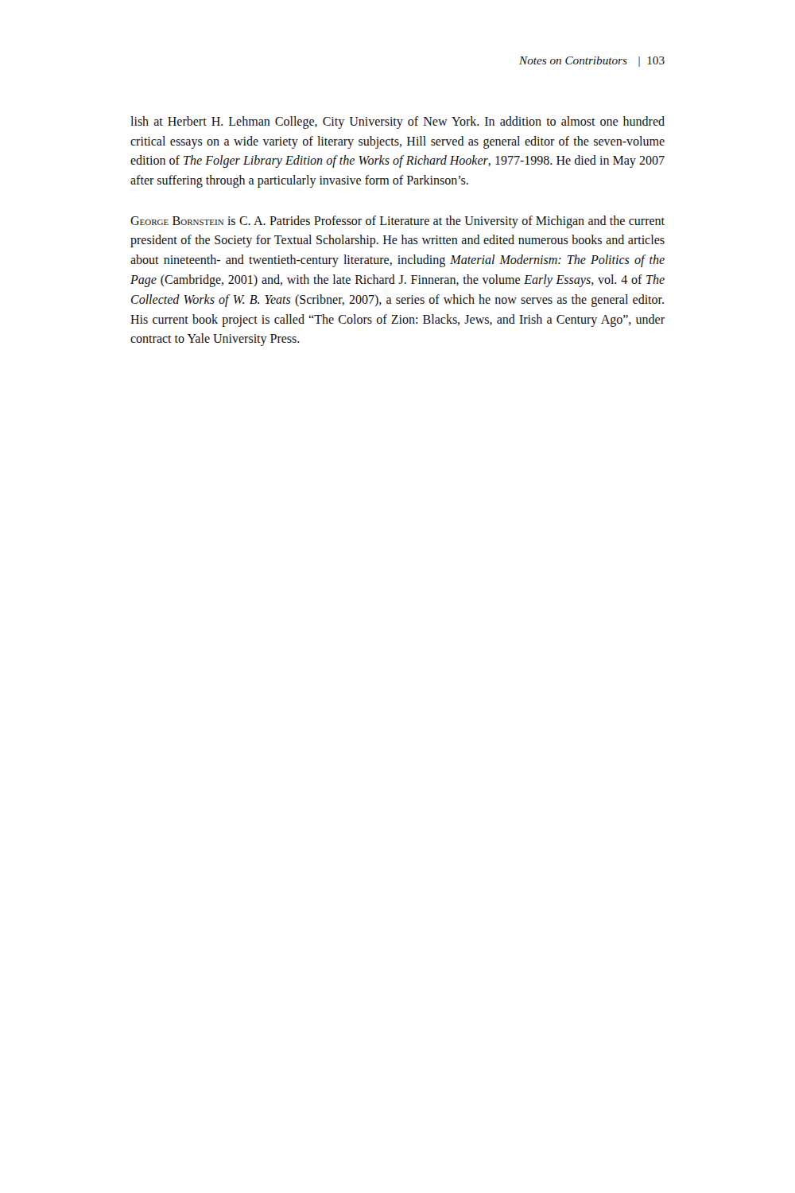Notes on Contributors| 103
lish at Herbert H. Lehman College, City University of New York. In addition to almost one hundred critical essays on a wide variety of literary subjects, Hill served as general editor of the seven-volume edition of The Folger Library Edition of the Works of Richard Hooker, 1977-1998. He died in May 2007 after suffering through a particularly invasive form of Parkinson’s.
George Bornstein is C. A. Patrides Professor of Literature at the University of Michigan and the current president of the Society for Textual Scholarship. He has written and edited numerous books and articles about nineteenth- and twentieth-century literature, including Material Modernism: The Politics of the Page (Cambridge, 2001) and, with the late Richard J. Finneran, the volume Early Essays, vol. 4 of The Collected Works of W. B. Yeats (Scribner, 2007), a series of which he now serves as the general editor. His current book project is called “The Colors of Zion: Blacks, Jews, and Irish a Century Ago”, under contract to Yale University Press.